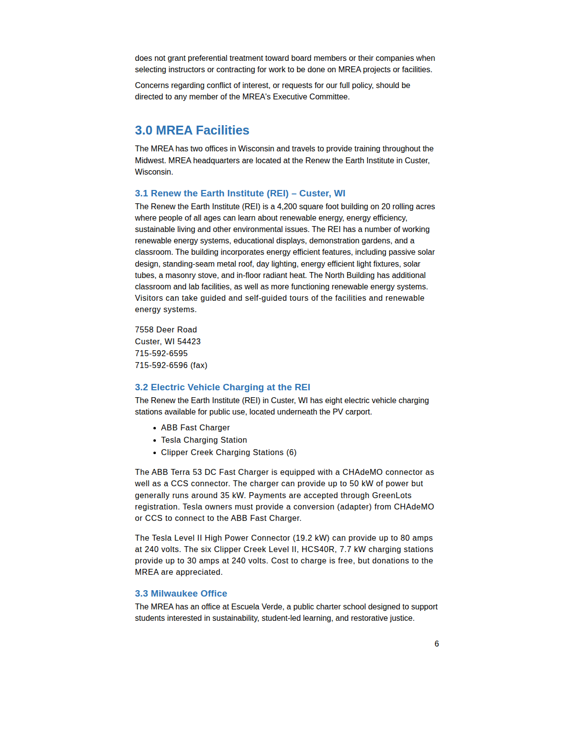does not grant preferential treatment toward board members or their companies when selecting instructors or contracting for work to be done on MREA projects or facilities.
Concerns regarding conflict of interest, or requests for our full policy, should be directed to any member of the MREA's Executive Committee.
3.0 MREA Facilities
The MREA has two offices in Wisconsin and travels to provide training throughout the Midwest. MREA headquarters are located at the Renew the Earth Institute in Custer, Wisconsin.
3.1 Renew the Earth Institute (REI) – Custer, WI
The Renew the Earth Institute (REI) is a 4,200 square foot building on 20 rolling acres where people of all ages can learn about renewable energy, energy efficiency, sustainable living and other environmental issues. The REI has a number of working renewable energy systems, educational displays, demonstration gardens, and a classroom. The building incorporates energy efficient features, including passive solar design, standing-seam metal roof, day lighting, energy efficient light fixtures, solar tubes, a masonry stove, and in-floor radiant heat. The North Building has additional classroom and lab facilities, as well as more functioning renewable energy systems. Visitors can take guided and self-guided tours of the facilities and renewable energy systems.
7558 Deer Road
Custer, WI 54423
715-592-6595
715-592-6596 (fax)
3.2 Electric Vehicle Charging at the REI
The Renew the Earth Institute (REI) in Custer, WI has eight electric vehicle charging stations available for public use, located underneath the PV carport.
ABB Fast Charger
Tesla Charging Station
Clipper Creek Charging Stations (6)
The ABB Terra 53 DC Fast Charger is equipped with a CHAdeMO connector as well as a CCS connector. The charger can provide up to 50 kW of power but generally runs around 35 kW. Payments are accepted through GreenLots registration. Tesla owners must provide a conversion (adapter) from CHAdeMO or CCS to connect to the ABB Fast Charger.
The Tesla Level II High Power Connector (19.2 kW) can provide up to 80 amps at 240 volts. The six Clipper Creek Level II, HCS40R, 7.7 kW charging stations provide up to 30 amps at 240 volts. Cost to charge is free, but donations to the MREA are appreciated.
3.3 Milwaukee Office
The MREA has an office at Escuela Verde, a public charter school designed to support students interested in sustainability, student-led learning, and restorative justice.
6